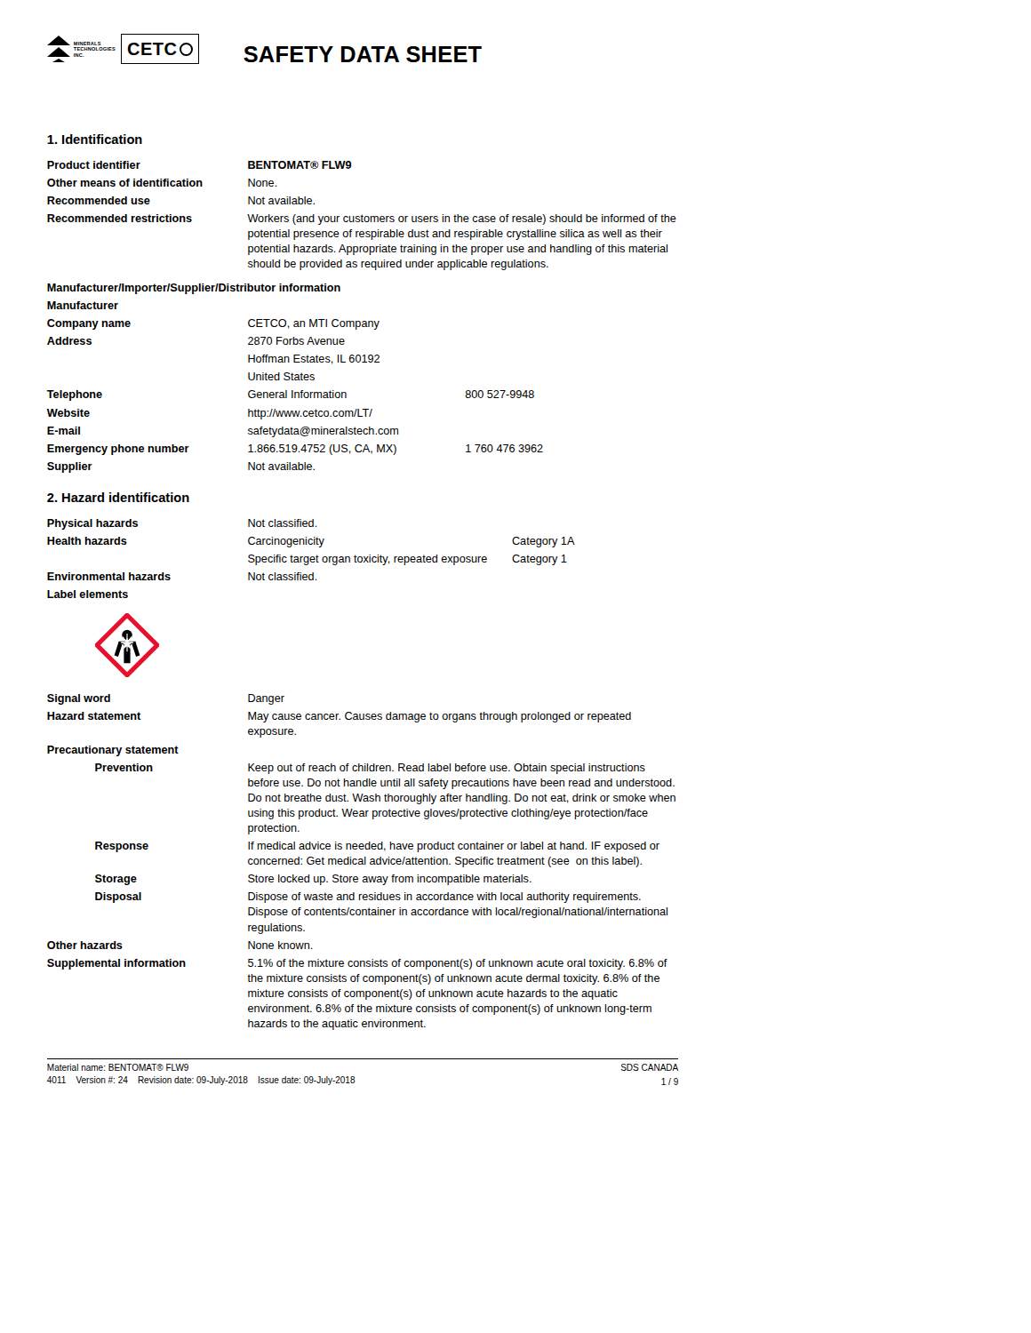MINERALS
TECHNOLOGIES
INC.
CETC
SAFETY DATA SHEET
1. Identification
| Product identifier | BENTOMAT® FLW9 |
| Other means of identification | None. |
| Recommended use | Not available. |
| Recommended restrictions | Workers (and your customers or users in the case of resale) should be informed of the potential presence of respirable dust and respirable crystalline silica as well as their potential hazards. Appropriate training in the proper use and handling of this material should be provided as required under applicable regulations. |
| Manufacturer/Importer/Supplier/Distributor information |
| Manufacturer |
| Company name | CETCO, an MTI Company |
| Address | 2870 Forbs Avenue |
| | Hoffman Estates, IL 60192 |
| | United States |
| Telephone | / General Information / 800 527-9948 / |
| Website | http://www.cetco.com/LT/ |
| E-mail | safetydata@mineralstech.com |
| Emergency phone number | / 1.866.519.4752 (US, CA, MX) / 1 760 476 3962 / |
| Supplier | Not available. |
2. Hazard identification
| Physical hazards | Not classified. |
| Health hazards | / Carcinogenicity / Category 1A / |
| | / Specific target organ toxicity, repeated exposure / Category 1 / |
| Environmental hazards | Not classified. |
| Label elements | |
| Signal word | Danger |
| Hazard statement | May cause cancer. Causes damage to organs through prolonged or repeated exposure. |
| Precautionary statement | |
| Prevention | Keep out of reach of children. Read label before use. Obtain special instructions before use. Do not handle until all safety precautions have been read and understood. Do not breathe dust. Wash thoroughly after handling. Do not eat, drink or smoke when using this product. Wear protective gloves/protective clothing/eye protection/face protection. |
| Response | If medical advice is needed, have product container or label at hand. IF exposed or concerned: Get medical advice/attention. Specific treatment (see on this label). |
| Storage | Store locked up. Store away from incompatible materials. |
| Disposal | Dispose of waste and residues in accordance with local authority requirements. Dispose of contents/container in accordance with local/regional/national/international regulations. |
| Other hazards | None known. |
| Supplemental information | 5.1% of the mixture consists of component(s) of unknown acute oral toxicity. 6.8% of the mixture consists of component(s) of unknown acute dermal toxicity. 6.8% of the mixture consists of component(s) of unknown acute hazards to the aquatic environment. 6.8% of the mixture consists of component(s) of unknown long-term hazards to the aquatic environment. |
Material name: BENTOMAT® FLW9
4011 Version #: 24 Revision date: 09-July-2018 Issue date: 09-July-2018
SDS CANADA
1 / 9